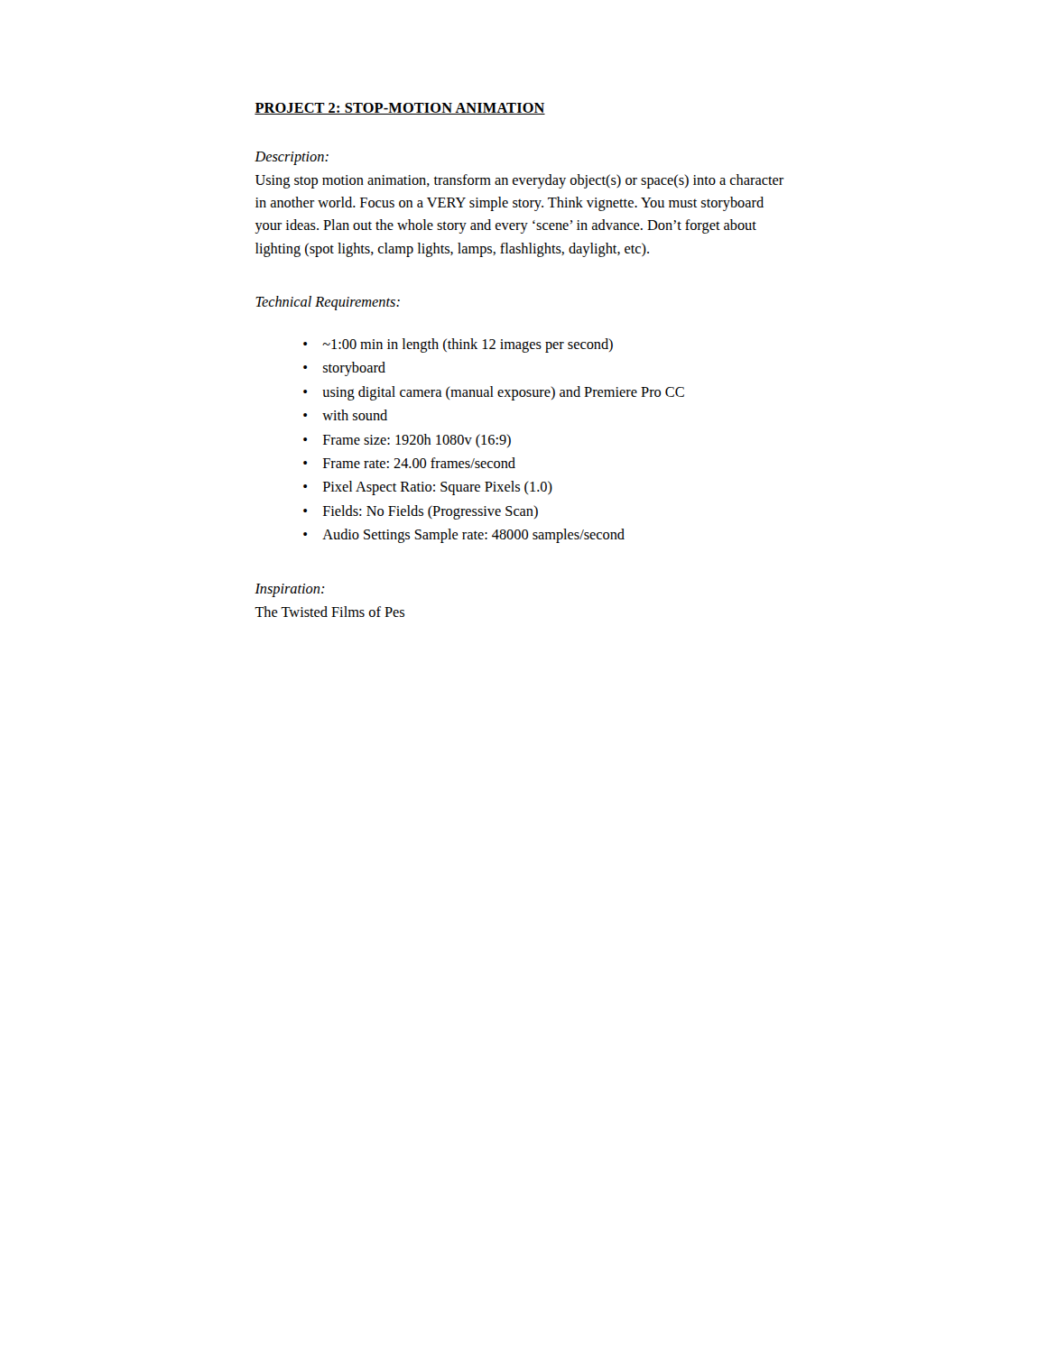PROJECT 2: STOP-MOTION ANIMATION
Description:
Using stop motion animation, transform an everyday object(s) or space(s) into a character in another world. Focus on a VERY simple story. Think vignette. You must storyboard your ideas. Plan out the whole story and every ‘scene’ in advance. Don’t forget about lighting (spot lights, clamp lights, lamps, flashlights, daylight, etc).
Technical Requirements:
~1:00 min in length (think 12 images per second)
storyboard
using digital camera (manual exposure) and Premiere Pro CC
with sound
Frame size: 1920h 1080v (16:9)
Frame rate: 24.00 frames/second
Pixel Aspect Ratio: Square Pixels (1.0)
Fields: No Fields (Progressive Scan)
Audio Settings Sample rate: 48000 samples/second
Inspiration:
The Twisted Films of Pes